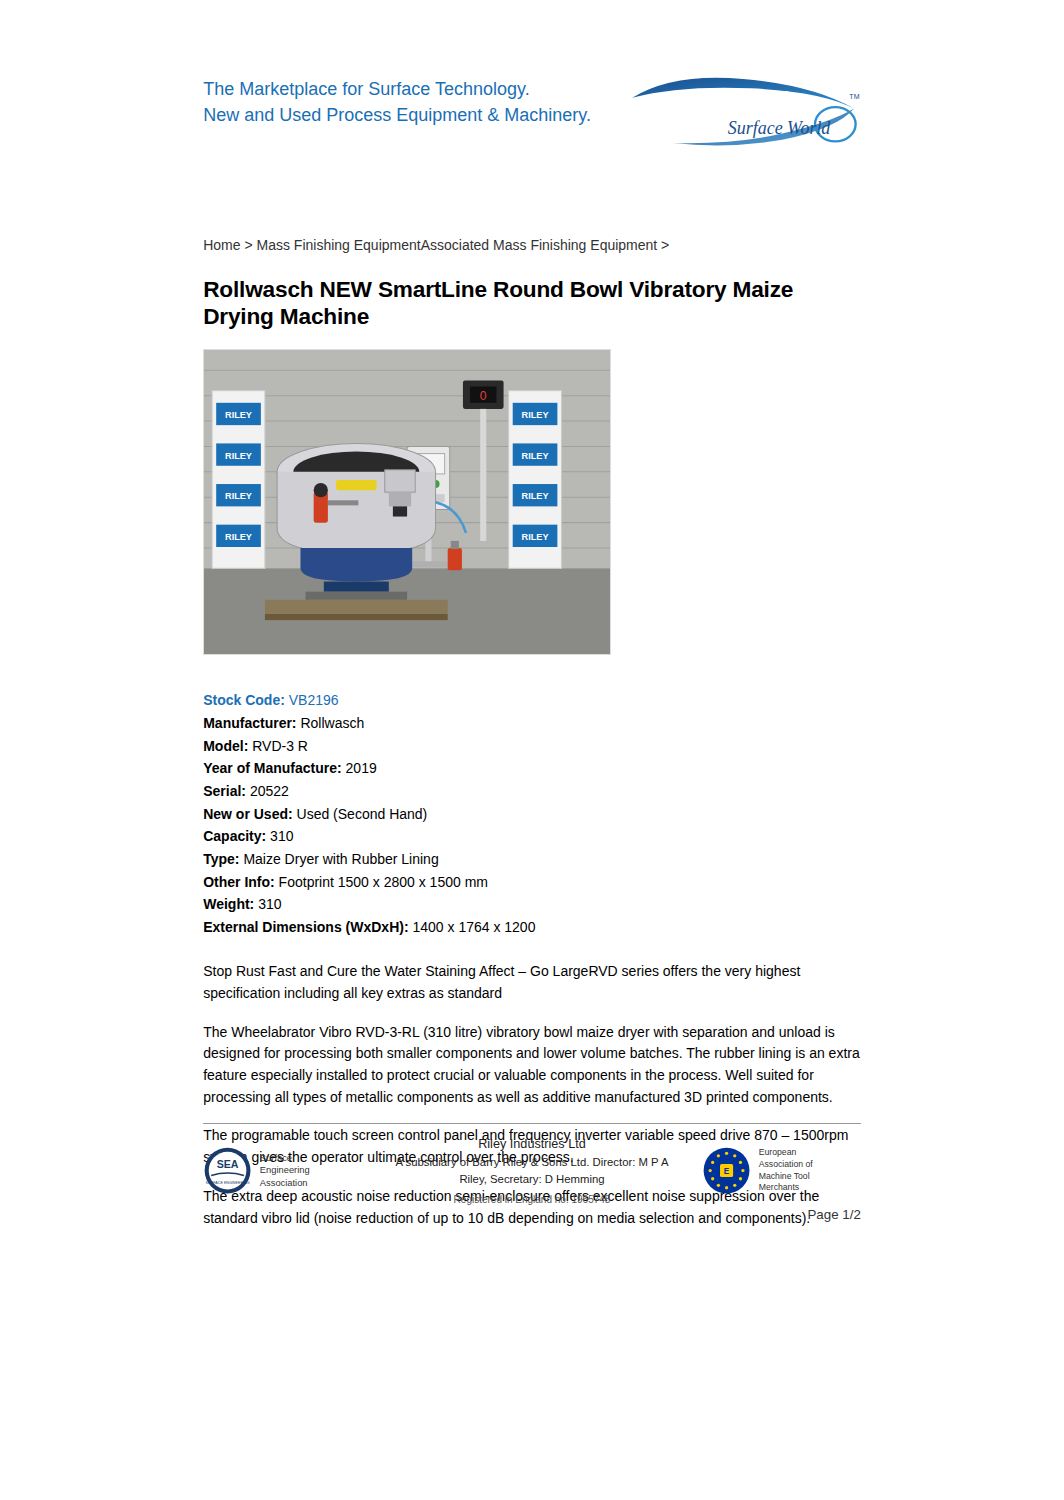The Marketplace for Surface Technology.
New and Used Process Equipment & Machinery.
RILEY Surface World TM
Home > Mass Finishing EquipmentAssociated Mass Finishing Equipment >
Rollwasch NEW SmartLine Round Bowl Vibratory Maize Drying Machine
RILEY RILEY RILEY RILEY RILEY RILEY RILEY RILEY 0
Stock Code: VB2196
Manufacturer: Rollwasch
Model: RVD-3 R
Year of Manufacture: 2019
Serial: 20522
New or Used: Used (Second Hand)
Capacity: 310
Type: Maize Dryer with Rubber Lining
Other Info: Footprint 1500 x 2800 x 1500 mm
Weight: 310
External Dimensions (WxDxH): 1400 x 1764 x 1200
Stop Rust Fast and Cure the Water Staining Affect – Go LargeRVD series offers the very highest specification including all key extras as standard
The Wheelabrator Vibro RVD-3-RL (310 litre) vibratory bowl maize dryer with separation and unload is designed for processing both smaller components and lower volume batches. The rubber lining is an extra feature especially installed to protect crucial or valuable components in the process. Well suited for processing all types of metallic components as well as additive manufactured 3D printed components.
The programable touch screen control panel and frequency inverter variable speed drive 870 – 1500rpm system gives the operator ultimate control over the process.
The extra deep acoustic noise reduction semi-enclosure offers excellent noise suppression over the standard vibro lid (noise reduction of up to 10 dB depending on media selection and components).
SEA SURFACE ENGINEERING
Surface
Engineering
Association
Riley Industries Ltd
A subsidiary of Barry Riley & Sons Ltd. Director: M P A Riley, Secretary: D Hemming
Registered in England no. 1965748
E
European
Association of
Machine Tool
Merchants
Page 1/2